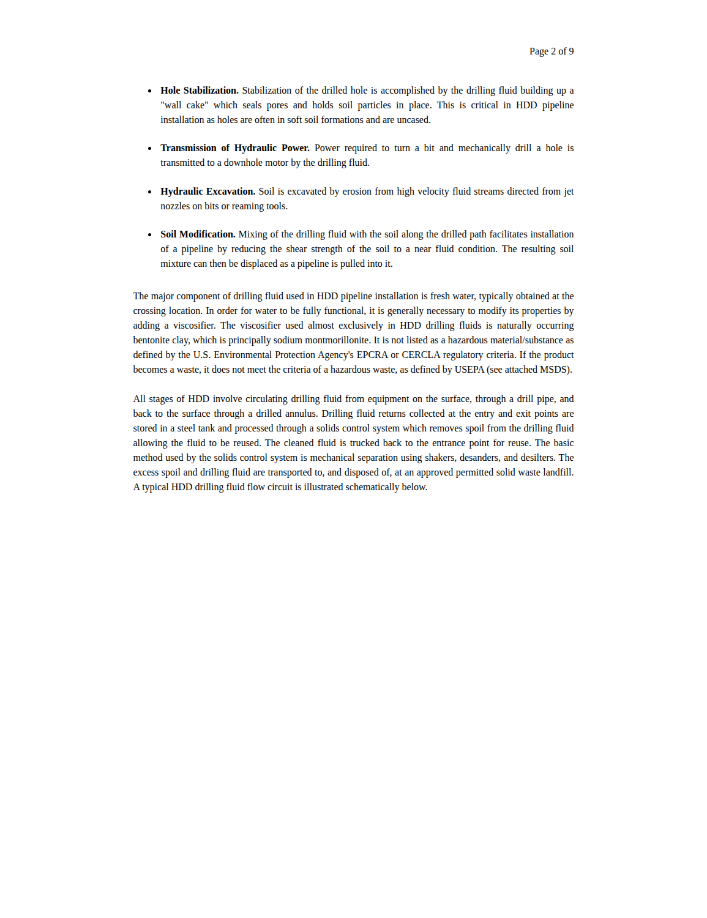Page 2 of 9
Hole Stabilization. Stabilization of the drilled hole is accomplished by the drilling fluid building up a "wall cake" which seals pores and holds soil particles in place. This is critical in HDD pipeline installation as holes are often in soft soil formations and are uncased.
Transmission of Hydraulic Power. Power required to turn a bit and mechanically drill a hole is transmitted to a downhole motor by the drilling fluid.
Hydraulic Excavation. Soil is excavated by erosion from high velocity fluid streams directed from jet nozzles on bits or reaming tools.
Soil Modification. Mixing of the drilling fluid with the soil along the drilled path facilitates installation of a pipeline by reducing the shear strength of the soil to a near fluid condition. The resulting soil mixture can then be displaced as a pipeline is pulled into it.
The major component of drilling fluid used in HDD pipeline installation is fresh water, typically obtained at the crossing location. In order for water to be fully functional, it is generally necessary to modify its properties by adding a viscosifier. The viscosifier used almost exclusively in HDD drilling fluids is naturally occurring bentonite clay, which is principally sodium montmorillonite. It is not listed as a hazardous material/substance as defined by the U.S. Environmental Protection Agency's EPCRA or CERCLA regulatory criteria. If the product becomes a waste, it does not meet the criteria of a hazardous waste, as defined by USEPA (see attached MSDS).
All stages of HDD involve circulating drilling fluid from equipment on the surface, through a drill pipe, and back to the surface through a drilled annulus. Drilling fluid returns collected at the entry and exit points are stored in a steel tank and processed through a solids control system which removes spoil from the drilling fluid allowing the fluid to be reused. The cleaned fluid is trucked back to the entrance point for reuse. The basic method used by the solids control system is mechanical separation using shakers, desanders, and desilters. The excess spoil and drilling fluid are transported to, and disposed of, at an approved permitted solid waste landfill. A typical HDD drilling fluid flow circuit is illustrated schematically below.